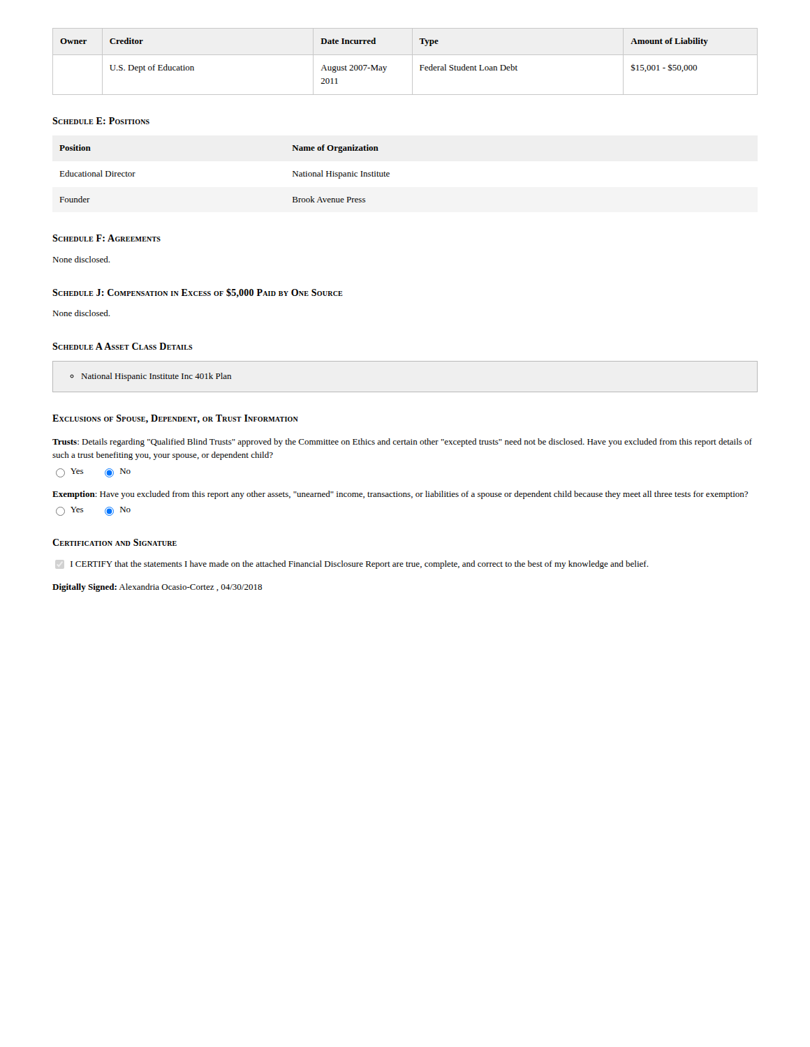| Owner | Creditor | Date Incurred | Type | Amount of Liability |
| --- | --- | --- | --- | --- |
| | U.S. Dept of Education | August 2007-May 2011 | Federal Student Loan Debt | $15,001 - $50,000 |
Schedule E: Positions
| Position | Name of Organization |
| --- | --- |
| Educational Director | National Hispanic Institute |
| Founder | Brook Avenue Press |
Schedule F: Agreements
None disclosed.
Schedule J: Compensation in Excess of $5,000 Paid by One Source
None disclosed.
Schedule A Asset Class Details
National Hispanic Institute Inc 401k Plan
Exclusions of Spouse, Dependent, or Trust Information
Trusts: Details regarding "Qualified Blind Trusts" approved by the Committee on Ethics and certain other "excepted trusts" need not be disclosed. Have you excluded from this report details of such a trust benefiting you, your spouse, or dependent child?
Yes No
Exemption: Have you excluded from this report any other assets, "unearned" income, transactions, or liabilities of a spouse or dependent child because they meet all three tests for exemption?
Yes No
Certification and Signature
I CERTIFY that the statements I have made on the attached Financial Disclosure Report are true, complete, and correct to the best of my knowledge and belief.
Digitally Signed: Alexandria Ocasio-Cortez , 04/30/2018